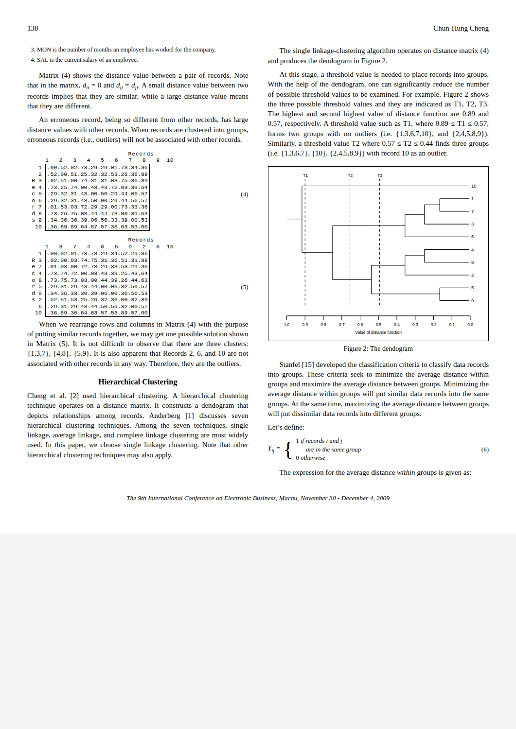138 Chun-Hung Cheng
MON is the number of months an employee has worked for the company.
SAL is the current salary of an employee.
Matrix (4) shows the distance value between a pair of records. Note that in the matrix, dii = 0 and dij = dji. A small distance value between two records implies that they are similar, while a large distance value means that they are different.
An erroneous record, being so different from other records, has large distance values with other records. When records are clustered into groups, erroneous records (i.e., outliers) will not be associated with other records.
Records
1 2 3 4 5 6 7 8 9 10
1 .00.52.02.73.29.29.01.73.34.36
2 .52.00.51.25.32.32.53.26.36.89
R 3 .02.51.00.74.31.31.03.75.36.89
e 4 .73.25.74.00.43.43.72.03.39.64
c 5 .29.32.31.43.00.50.29.44.06.57(4)
o 6 .29.32.31.43.50.00.29.44.56.57
r 7 .01.53.03.72.29.29.00.73.33.36
d 8 .73.26.75.03.44.44.73.00.39.63
s 9 .34.36.36.39.06.56.33.39.00.53
10 .36.89.89.64.57.57.36.63.53.00
Records
1 3 7 4 8 5 9 2 6 10
1 .00.02.01.73.73.29.34.52.29.36
R 3 .02.00.03.74.75.31.36.51.31.89
e 7 .01.03.00.72.73.29.33.53.29.36
c 4 .73.74.72.00.03.43.39.25.43.64
o 8 .73.75.73.03.00.44.39.26.44.63
r 5 .29.31.29.43.44.00.06.32.50.57(5)
d 9 .34.36.33.39.39.06.00.36.56.53
s 2 .52.51.53.25.26.32.36.00.32.89
6 .29.31.29.43.44.50.56.32.00.57
10 .36.89.36.64.63.57.53.89.57.00
When we rearrange rows and columns in Matrix (4) with the purpose of putting similar records together, we may get one possible solution shown in Matrix (5). It is not difficult to observe that there are three clusters: {1,3,7}, {4,8}, {5,9}. It is also apparent that Records 2, 6, and 10 are not associated with other records in any way. Therefore, they are the outliers.
Hierarchical Clustering
Cheng et al. [2] used hierarchical clustering. A hierarchical clustering technique operates on a distance matrix. It constructs a dendogram that depicts relationships among records. Anderberg [1] discusses seven hierarchical clustering techniques. Among the seven techniques, single linkage, average linkage, and complete linkage clustering are most widely used. In this paper, we choose single linkage clustering. Note that other hierarchical clustering techniques may also apply.
The single linkage-clustering algorithm operates on distance matrix (4) and produces the dendogram in Figure 2.
At this stage, a threshold value is needed to place records into groups. With the help of the dendogram, one can significantly reduce the number of possible threshold values to be examined. For example, Figure 2 shows the three possible threshold values and they are indicated as T1, T2, T3. The highest and second highest value of distance function are 0.89 and 0.57, respectively. A threshold value such as T1, where 0.89 ≤ T1 ≤ 0.57, forms two groups with no outliers (i.e. {1,3,6,7,10}, and {2,4,5,8,9}). Similarly, a threshold value T2 where 0.57 ≤ T2 ≤ 0.44 finds three groups (i.e. {1,3,6,7}, {10}, {2,4,5,8,9}) with record 10 as an outlier.
T1 T2 T3 10 1 7 3 6 4 8 2 5 9 1.0 0.9 0.8 0.7 0.6 0.5 0.4 0.3 0.2 0.1 0.0 Value of distance function
Figure 2: The dendogram
Stanfel [15] developed the classification criteria to classify data records into groups. These criteria seek to minimize the average distance within groups and maximize the average distance between groups. Minimizing the average distance within groups will put similar data records into the same groups. At the same time, maximizing the average distance between groups will put dissimilar data records into different groups.
Let’s define:
Yij = { 1 if records i and j are in the same group 0 otherwise (6)
The expression for the average distance within groups is given as:
The 9th International Conference on Electronic Business, Macau, November 30 - December 4, 2009